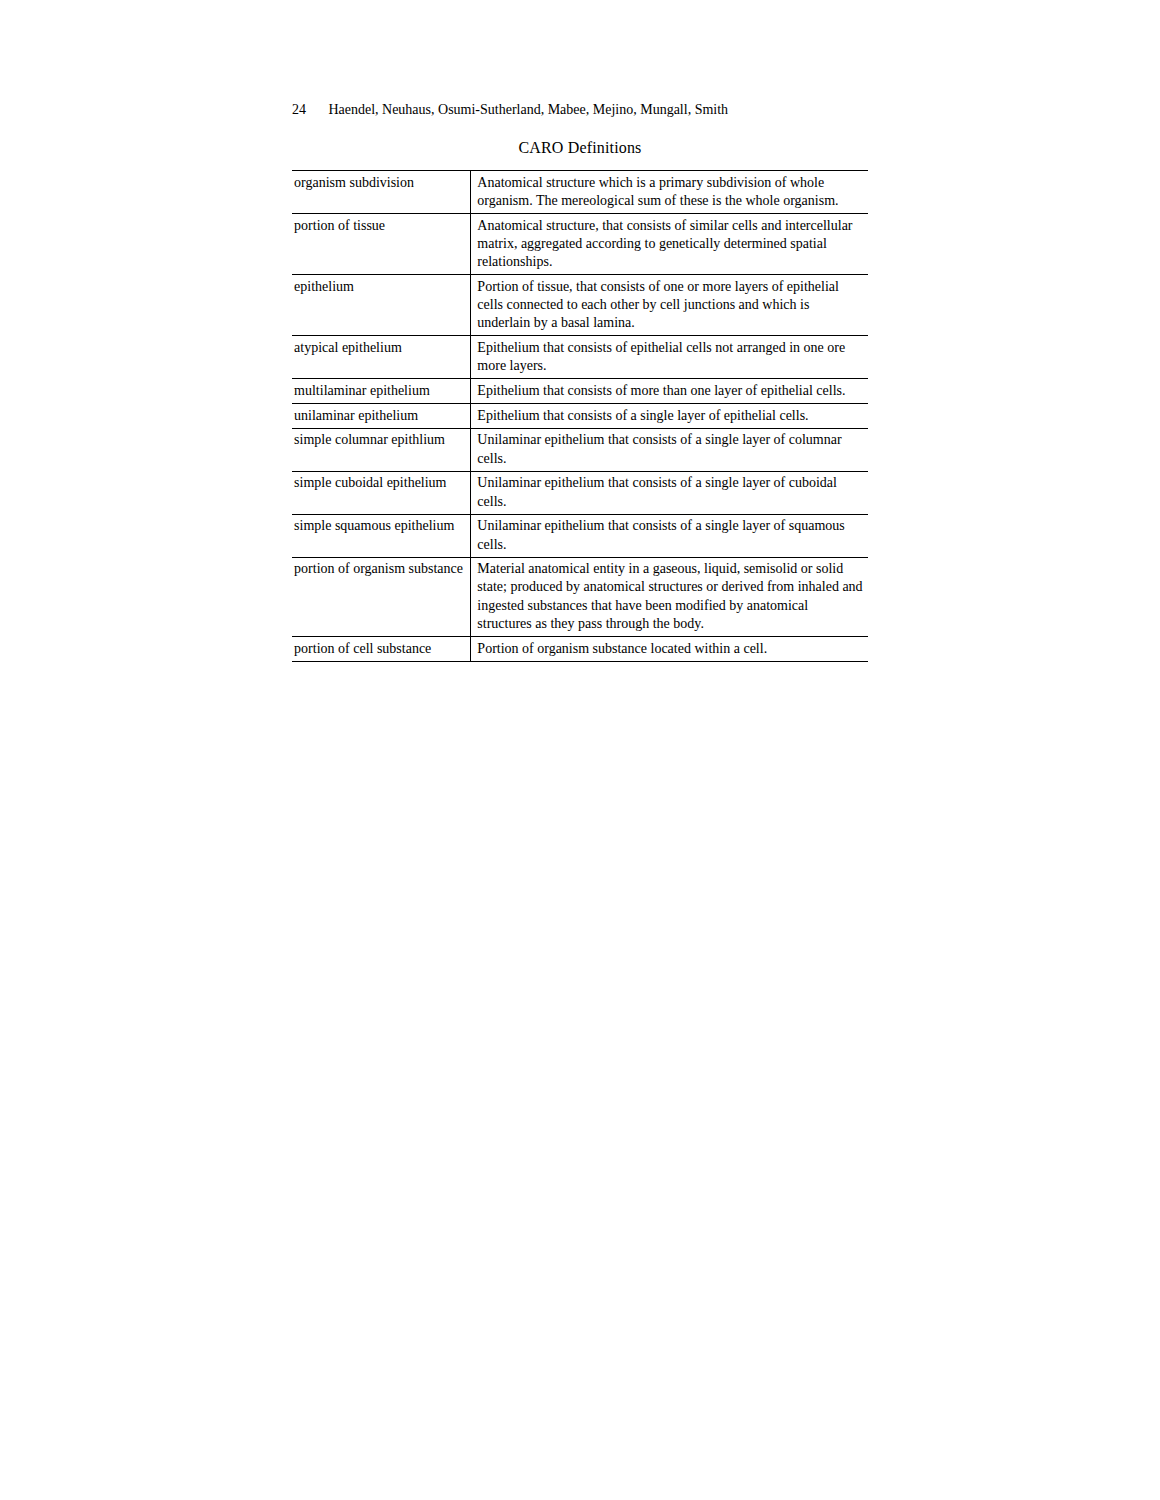24 Haendel, Neuhaus, Osumi-Sutherland, Mabee, Mejino, Mungall, Smith
CARO Definitions
| organism subdivision | Anatomical structure which is a primary subdivision of whole organism. The mereological sum of these is the whole organism. |
| portion of tissue | Anatomical structure, that consists of similar cells and intercellular matrix, aggregated according to genetically determined spatial relationships. |
| epithelium | Portion of tissue, that consists of one or more layers of epithelial cells connected to each other by cell junctions and which is underlain by a basal lamina. |
| atypical epithelium | Epithelium that consists of epithelial cells not arranged in one ore more layers. |
| multilaminar epithelium | Epithelium that consists of more than one layer of epithelial cells. |
| unilaminar epithelium | Epithelium that consists of a single layer of epithelial cells. |
| simple columnar epithlium | Unilaminar epithelium that consists of a single layer of columnar cells. |
| simple cuboidal epithelium | Unilaminar epithelium that consists of a single layer of cuboidal cells. |
| simple squamous epithelium | Unilaminar epithelium that consists of a single layer of squamous cells. |
| portion of organism substance | Material anatomical entity in a gaseous, liquid, semisolid or solid state; produced by anatomical structures or derived from inhaled and ingested substances that have been modified by anatomical structures as they pass through the body. |
| portion of cell substance | Portion of organism substance located within a cell. |